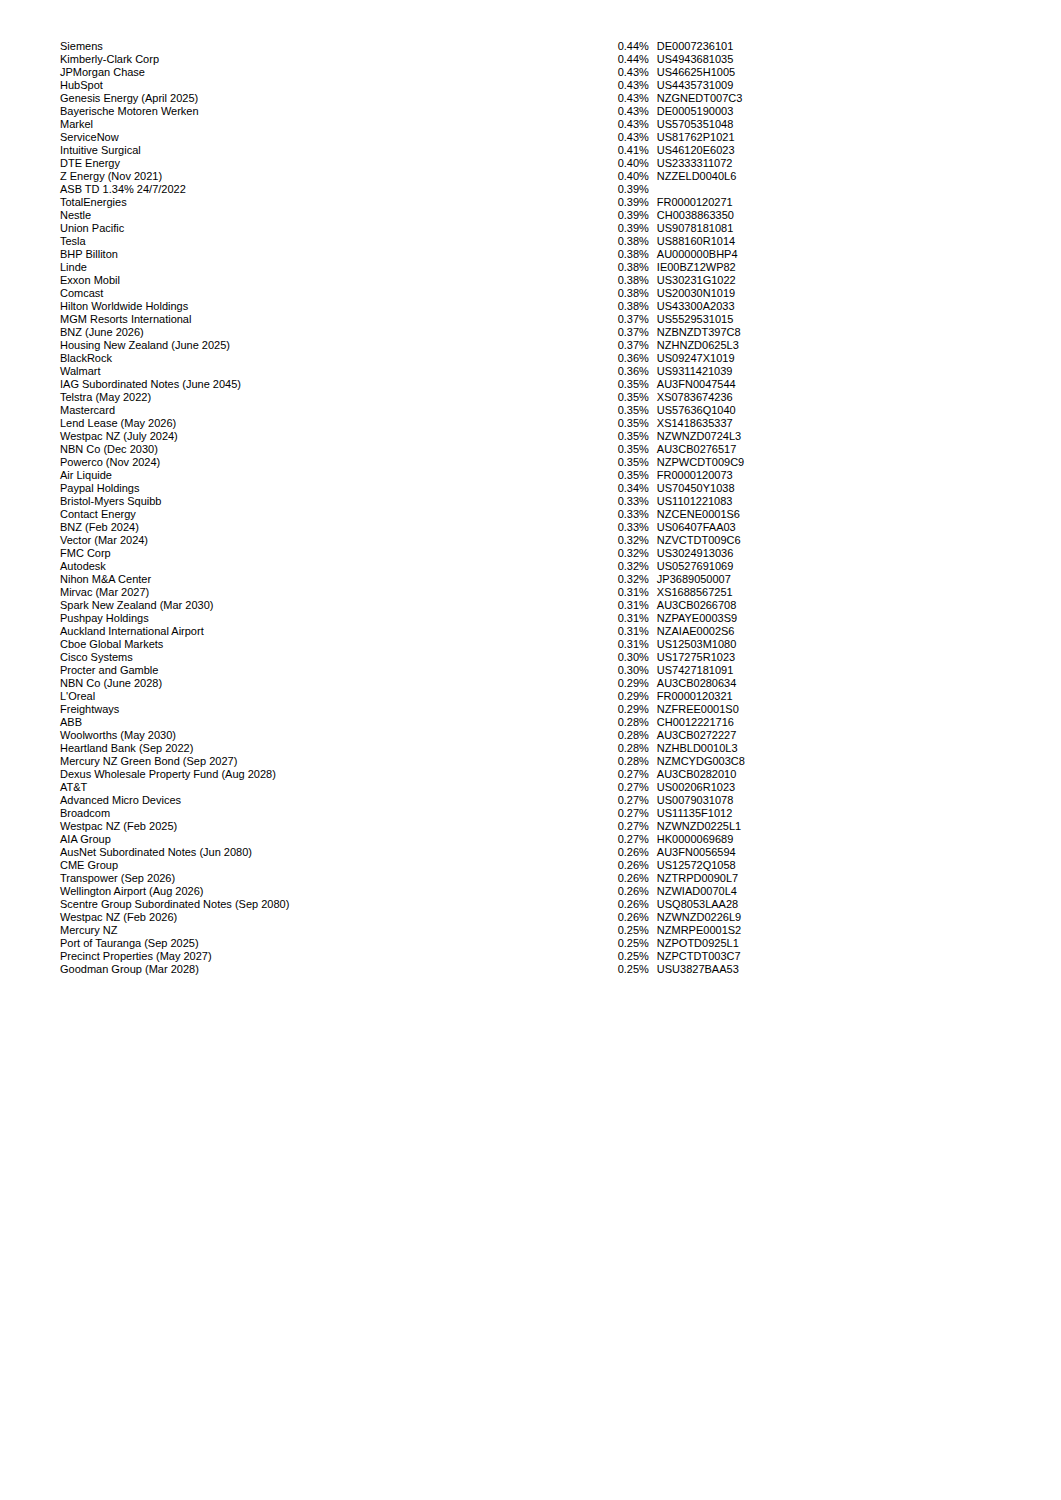| Siemens | 0.44% | DE0007236101 |
| Kimberly-Clark Corp | 0.44% | US4943681035 |
| JPMorgan Chase | 0.43% | US46625H1005 |
| HubSpot | 0.43% | US4435731009 |
| Genesis Energy (April 2025) | 0.43% | NZGNEDT007C3 |
| Bayerische Motoren Werken | 0.43% | DE0005190003 |
| Markel | 0.43% | US5705351048 |
| ServiceNow | 0.43% | US81762P1021 |
| Intuitive Surgical | 0.41% | US46120E6023 |
| DTE Energy | 0.40% | US2333311072 |
| Z Energy (Nov 2021) | 0.40% | NZZELD0040L6 |
| ASB TD 1.34% 24/7/2022 | 0.39% | |
| TotalEnergies | 0.39% | FR0000120271 |
| Nestle | 0.39% | CH0038863350 |
| Union Pacific | 0.39% | US9078181081 |
| Tesla | 0.38% | US88160R1014 |
| BHP Billiton | 0.38% | AU000000BHP4 |
| Linde | 0.38% | IE00BZ12WP82 |
| Exxon Mobil | 0.38% | US30231G1022 |
| Comcast | 0.38% | US20030N1019 |
| Hilton Worldwide Holdings | 0.38% | US43300A2033 |
| MGM Resorts International | 0.37% | US5529531015 |
| BNZ (June 2026) | 0.37% | NZBNZDT397C8 |
| Housing New Zealand (June 2025) | 0.37% | NZHNZD0625L3 |
| BlackRock | 0.36% | US09247X1019 |
| Walmart | 0.36% | US9311421039 |
| IAG Subordinated Notes (June 2045) | 0.35% | AU3FN0047544 |
| Telstra (May 2022) | 0.35% | XS0783674236 |
| Mastercard | 0.35% | US57636Q1040 |
| Lend Lease (May 2026) | 0.35% | XS1418635337 |
| Westpac NZ (July 2024) | 0.35% | NZWNZD0724L3 |
| NBN Co (Dec 2030) | 0.35% | AU3CB0276517 |
| Powerco (Nov 2024) | 0.35% | NZPWCDT009C9 |
| Air Liquide | 0.35% | FR0000120073 |
| Paypal Holdings | 0.34% | US70450Y1038 |
| Bristol-Myers Squibb | 0.33% | US1101221083 |
| Contact Energy | 0.33% | NZCENE0001S6 |
| BNZ (Feb 2024) | 0.33% | US06407FAA03 |
| Vector (Mar 2024) | 0.32% | NZVCTDT009C6 |
| FMC Corp | 0.32% | US3024913036 |
| Autodesk | 0.32% | US0527691069 |
| Nihon M&A Center | 0.32% | JP3689050007 |
| Mirvac (Mar 2027) | 0.31% | XS1688567251 |
| Spark New Zealand (Mar 2030) | 0.31% | AU3CB0266708 |
| Pushpay Holdings | 0.31% | NZPAYE0003S9 |
| Auckland International Airport | 0.31% | NZAIAE0002S6 |
| Cboe Global Markets | 0.31% | US12503M1080 |
| Cisco Systems | 0.30% | US17275R1023 |
| Procter and Gamble | 0.30% | US7427181091 |
| NBN Co (June 2028) | 0.29% | AU3CB0280634 |
| L'Oreal | 0.29% | FR0000120321 |
| Freightways | 0.29% | NZFREE0001S0 |
| ABB | 0.28% | CH0012221716 |
| Woolworths (May 2030) | 0.28% | AU3CB0272227 |
| Heartland Bank (Sep 2022) | 0.28% | NZHBLD0010L3 |
| Mercury NZ Green Bond (Sep 2027) | 0.28% | NZMCYDG003C8 |
| Dexus Wholesale Property Fund (Aug 2028) | 0.27% | AU3CB0282010 |
| AT&T | 0.27% | US00206R1023 |
| Advanced Micro Devices | 0.27% | US0079031078 |
| Broadcom | 0.27% | US11135F1012 |
| Westpac NZ (Feb 2025) | 0.27% | NZWNZD0225L1 |
| AIA Group | 0.27% | HK0000069689 |
| AusNet Subordinated Notes (Jun 2080) | 0.26% | AU3FN0056594 |
| CME Group | 0.26% | US12572Q1058 |
| Transpower (Sep 2026) | 0.26% | NZTRPD0090L7 |
| Wellington Airport (Aug 2026) | 0.26% | NZWIAD0070L4 |
| Scentre Group Subordinated Notes (Sep 2080) | 0.26% | USQ8053LAA28 |
| Westpac NZ (Feb 2026) | 0.26% | NZWNZD0226L9 |
| Mercury NZ | 0.25% | NZMRPE0001S2 |
| Port of Tauranga (Sep 2025) | 0.25% | NZPOTD0925L1 |
| Precinct Properties (May 2027) | 0.25% | NZPCTDT003C7 |
| Goodman Group (Mar 2028) | 0.25% | USU3827BAA53 |